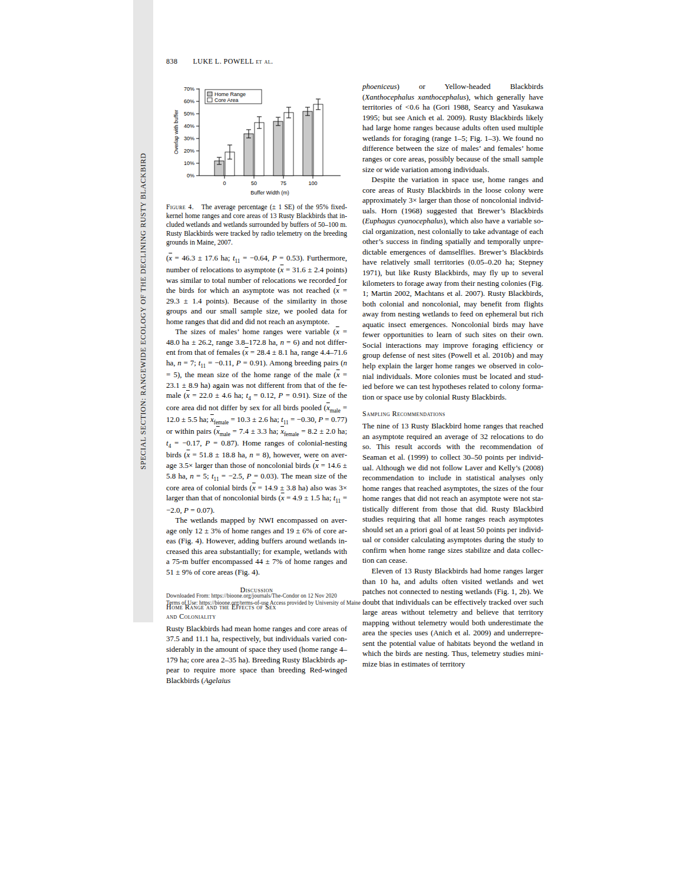SPECIAL SECTION: RANGEWIDE ECOLOGY OF THE DECLINING RUSTY BLACKBIRD
838 LUKE L. POWELL et al.
0% 10% 20% 30% 40% 50% 60% 70% Overlap with buffer Home Range Core Area 0 50 75 100 Buffer Width (m)
Figure 4. The average percentage (± 1 SE) of the 95% fixed-kernel home ranges and core areas of 13 Rusty Blackbirds that included wetlands and wetlands surrounded by buffers of 50–100 m. Rusty Blackbirds were tracked by radio telemetry on the breeding grounds in Maine, 2007.
(x = 46.3 ± 17.6 ha; t11 = −0.64, P = 0.53). Furthermore, number of relocations to asymptote (x = 31.6 ± 2.4 points) was similar to total number of relocations we recorded for the birds for which an asymptote was not reached (x = 29.3 ± 1.4 points). Because of the similarity in those groups and our small sample size, we pooled data for home ranges that did and did not reach an asymptote.
The sizes of males’ home ranges were variable (x = 48.0 ha ± 26.2, range 3.8–172.8 ha, n = 6) and not different from that of females (x = 28.4 ± 8.1 ha, range 4.4–71.6 ha, n = 7; t11 = −0.11, P = 0.91). Among breeding pairs (n = 5), the mean size of the home range of the male (x = 23.1 ± 8.9 ha) again was not different from that of the female (x = 22.0 ± 4.6 ha; t4 = 0.12, P = 0.91). Size of the core area did not differ by sex for all birds pooled (xmale = 12.0 ± 5.5 ha; xfemale = 10.3 ± 2.6 ha; t11 = −0.30, P = 0.77) or within pairs (xmale = 7.4 ± 3.3 ha; xfemale = 8.2 ± 2.0 ha; t4 = −0.17, P = 0.87). Home ranges of colonial-nesting birds (x = 51.8 ± 18.8 ha, n = 8), however, were on average 3.5× larger than those of noncolonial birds (x = 14.6 ± 5.8 ha, n = 5; t11 = −2.5, P = 0.03). The mean size of the core area of colonial birds (x = 14.9 ± 3.8 ha) also was 3× larger than that of noncolonial birds (x = 4.9 ± 1.5 ha; t11 = −2.0, P = 0.07).
The wetlands mapped by NWI encompassed on average only 12 ± 3% of home ranges and 19 ± 6% of core areas (Fig. 4). However, adding buffers around wetlands increased this area substantially; for example, wetlands with a 75-m buffer encompassed 44 ± 7% of home ranges and 51 ± 9% of core areas (Fig. 4).
Discussion
Home Range and the Effects of Sex
and Coloniality
Rusty Blackbirds had mean home ranges and core areas of 37.5 and 11.1 ha, respectively, but individuals varied considerably in the amount of space they used (home range 4–179 ha; core area 2–35 ha). Breeding Rusty Blackbirds appear to require more space than breeding Red-winged Blackbirds (Agelaius
phoeniceus) or Yellow-headed Blackbirds (Xanthocephalus xanthocephalus), which generally have territories of <0.6 ha (Gori 1988, Searcy and Yasukawa 1995; but see Anich et al. 2009). Rusty Blackbirds likely had large home ranges because adults often used multiple wetlands for foraging (range 1–5; Fig. 1–3). We found no difference between the size of males’ and females’ home ranges or core areas, possibly because of the small sample size or wide variation among individuals.
Despite the variation in space use, home ranges and core areas of Rusty Blackbirds in the loose colony were approximately 3× larger than those of noncolonial individuals. Horn (1968) suggested that Brewer’s Blackbirds (Euphagus cyanocephalus), which also have a variable social organization, nest colonially to take advantage of each other’s success in finding spatially and temporally unpredictable emergences of damselflies. Brewer’s Blackbirds have relatively small territories (0.05–0.20 ha; Stepney 1971), but like Rusty Blackbirds, may fly up to several kilometers to forage away from their nesting colonies (Fig. 1; Martin 2002, Machtans et al. 2007). Rusty Blackbirds, both colonial and noncolonial, may benefit from flights away from nesting wetlands to feed on ephemeral but rich aquatic insect emergences. Noncolonial birds may have fewer opportunities to learn of such sites on their own. Social interactions may improve foraging efficiency or group defense of nest sites (Powell et al. 2010b) and may help explain the larger home ranges we observed in colonial individuals. More colonies must be located and studied before we can test hypotheses related to colony formation or space use by colonial Rusty Blackbirds.
Sampling Recommendations
The nine of 13 Rusty Blackbird home ranges that reached an asymptote required an average of 32 relocations to do so. This result accords with the recommendation of Seaman et al. (1999) to collect 30–50 points per individual. Although we did not follow Laver and Kelly’s (2008) recommendation to include in statistical analyses only home ranges that reached asymptotes, the sizes of the four home ranges that did not reach an asymptote were not statistically different from those that did. Rusty Blackbird studies requiring that all home ranges reach asymptotes should set an a priori goal of at least 50 points per individual or consider calculating asymptotes during the study to confirm when home range sizes stabilize and data collection can cease.
Eleven of 13 Rusty Blackbirds had home ranges larger than 10 ha, and adults often visited wetlands and wet patches not connected to nesting wetlands (Fig. 1, 2b). We doubt that individuals can be effectively tracked over such large areas without telemetry and believe that territory mapping without telemetry would both underestimate the area the species uses (Anich et al. 2009) and underrepresent the potential value of habitats beyond the wetland in which the birds are nesting. Thus, telemetry studies minimize bias in estimates of territory
Downloaded From: https://bioone.org/journals/The-Condor on 12 Nov 2020
Terms of Use: https://bioone.org/terms-of-use Access provided by University of Maine